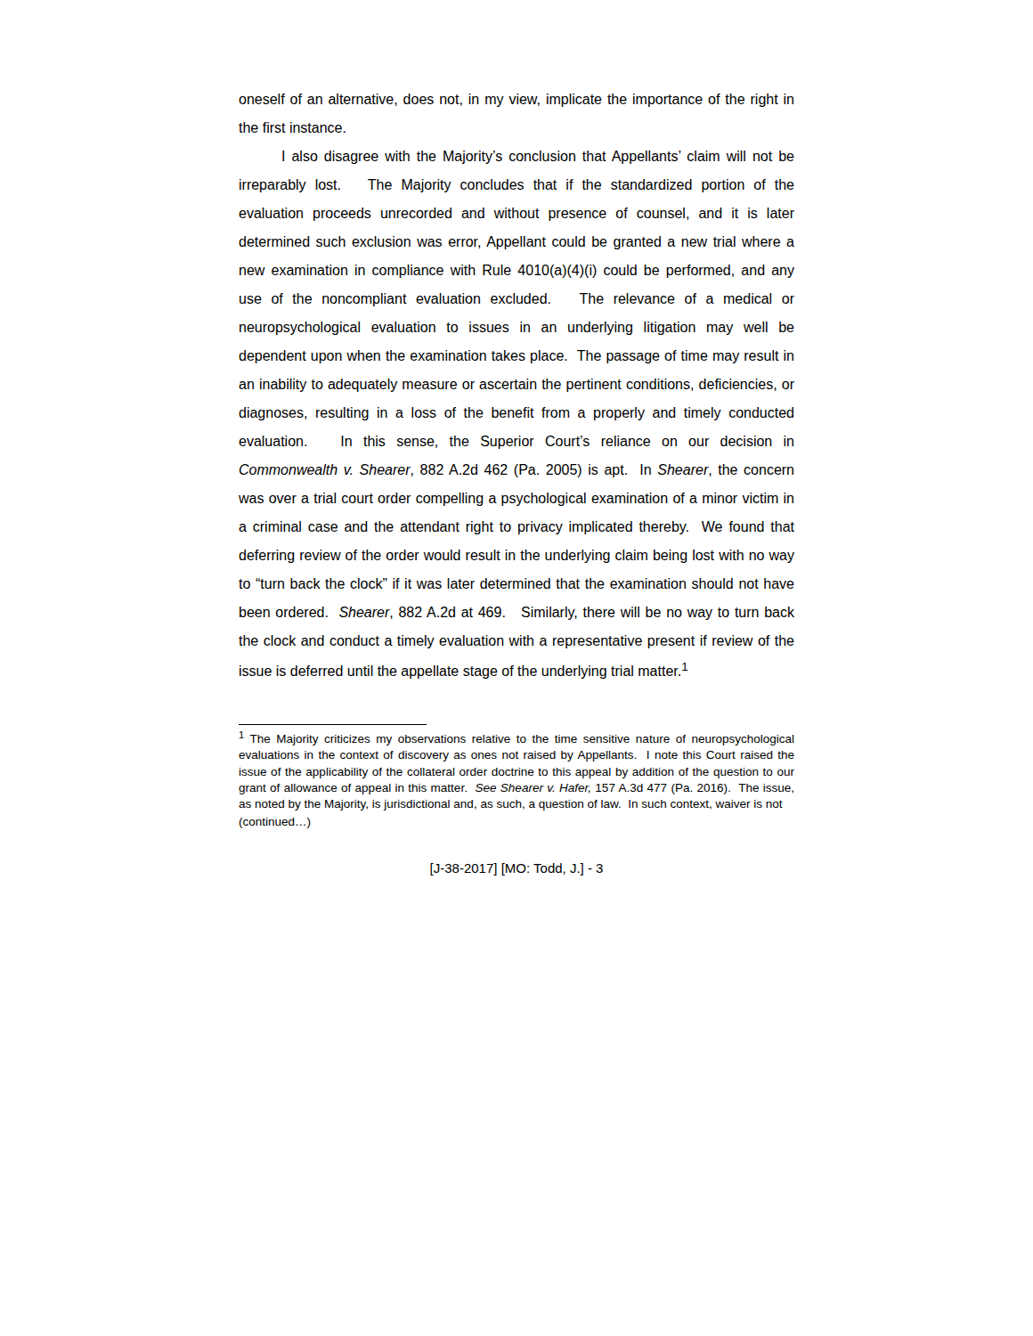oneself of an alternative, does not, in my view, implicate the importance of the right in the first instance.
I also disagree with the Majority’s conclusion that Appellants’ claim will not be irreparably lost. The Majority concludes that if the standardized portion of the evaluation proceeds unrecorded and without presence of counsel, and it is later determined such exclusion was error, Appellant could be granted a new trial where a new examination in compliance with Rule 4010(a)(4)(i) could be performed, and any use of the noncompliant evaluation excluded. The relevance of a medical or neuropsychological evaluation to issues in an underlying litigation may well be dependent upon when the examination takes place. The passage of time may result in an inability to adequately measure or ascertain the pertinent conditions, deficiencies, or diagnoses, resulting in a loss of the benefit from a properly and timely conducted evaluation. In this sense, the Superior Court’s reliance on our decision in Commonwealth v. Shearer, 882 A.2d 462 (Pa. 2005) is apt. In Shearer, the concern was over a trial court order compelling a psychological examination of a minor victim in a criminal case and the attendant right to privacy implicated thereby. We found that deferring review of the order would result in the underlying claim being lost with no way to “turn back the clock” if it was later determined that the examination should not have been ordered. Shearer, 882 A.2d at 469. Similarly, there will be no way to turn back the clock and conduct a timely evaluation with a representative present if review of the issue is deferred until the appellate stage of the underlying trial matter.1
1 The Majority criticizes my observations relative to the time sensitive nature of neuropsychological evaluations in the context of discovery as ones not raised by Appellants. I note this Court raised the issue of the applicability of the collateral order doctrine to this appeal by addition of the question to our grant of allowance of appeal in this matter. See Shearer v. Hafer, 157 A.3d 477 (Pa. 2016). The issue, as noted by the Majority, is jurisdictional and, as such, a question of law. In such context, waiver is not
(continued…)
[J-38-2017] [MO: Todd, J.] - 3